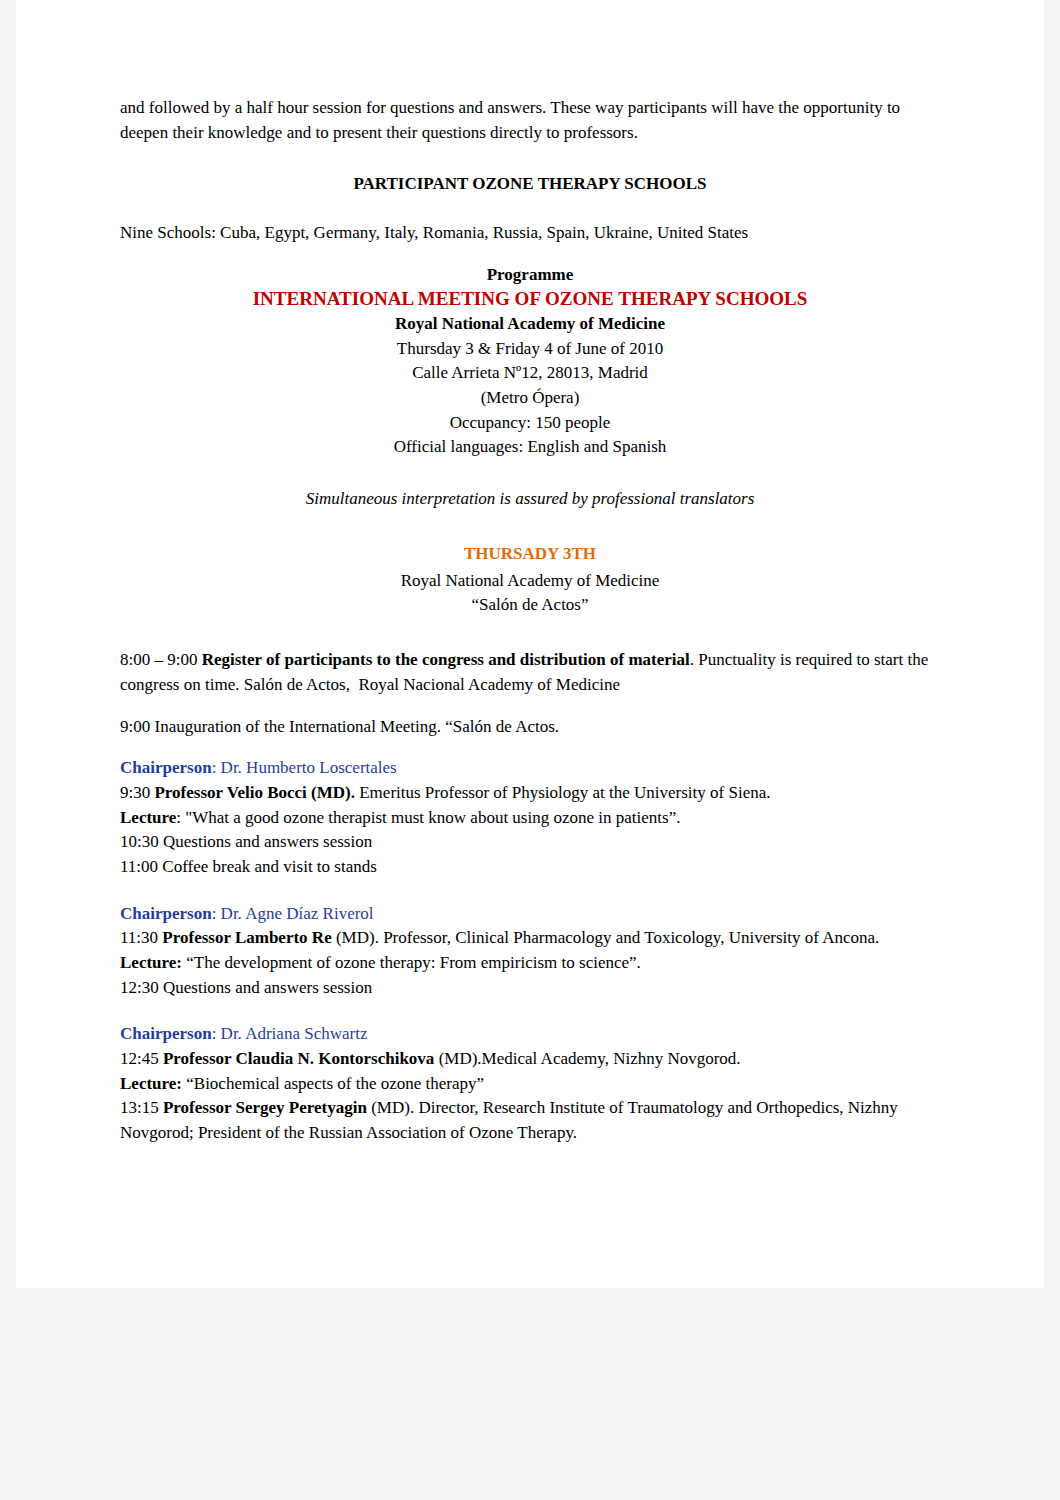and followed by a half hour session for questions and answers. These way participants will have the opportunity to deepen their knowledge and to present their questions directly to professors.
PARTICIPANT OZONE THERAPY SCHOOLS
Nine Schools: Cuba, Egypt, Germany, Italy, Romania, Russia, Spain, Ukraine, United States
Programme INTERNATIONAL MEETING OF OZONE THERAPY SCHOOLS Royal National Academy of Medicine Thursday 3 & Friday 4 of June of 2010 Calle Arrieta Nº12, 28013, Madrid (Metro Ópera) Occupancy: 150 people Official languages: English and Spanish
Simultaneous interpretation is assured by professional translators
THURSADY 3TH
Royal National Academy of Medicine “Salón de Actos”
8:00 – 9:00 Register of participants to the congress and distribution of material. Punctuality is required to start the congress on time. Salón de Actos, Royal Nacional Academy of Medicine
9:00 Inauguration of the International Meeting. “Salón de Actos.
Chairperson: Dr. Humberto Loscertales
9:30 Professor Velio Bocci (MD). Emeritus Professor of Physiology at the University of Siena.
Lecture: "What a good ozone therapist must know about using ozone in patients”.
10:30 Questions and answers session
11:00 Coffee break and visit to stands
Chairperson: Dr. Agne Díaz Riverol
11:30 Professor Lamberto Re (MD). Professor, Clinical Pharmacology and Toxicology, University of Ancona.
Lecture: “The development of ozone therapy: From empiricism to science”.
12:30 Questions and answers session
Chairperson: Dr. Adriana Schwartz
12:45 Professor Claudia N. Kontorschikova (MD).Medical Academy, Nizhny Novgorod.
Lecture: “Biochemical aspects of the ozone therapy”
13:15 Professor Sergey Peretyagin (MD). Director, Research Institute of Traumatology and Orthopedics, Nizhny Novgorod; President of the Russian Association of Ozone Therapy.